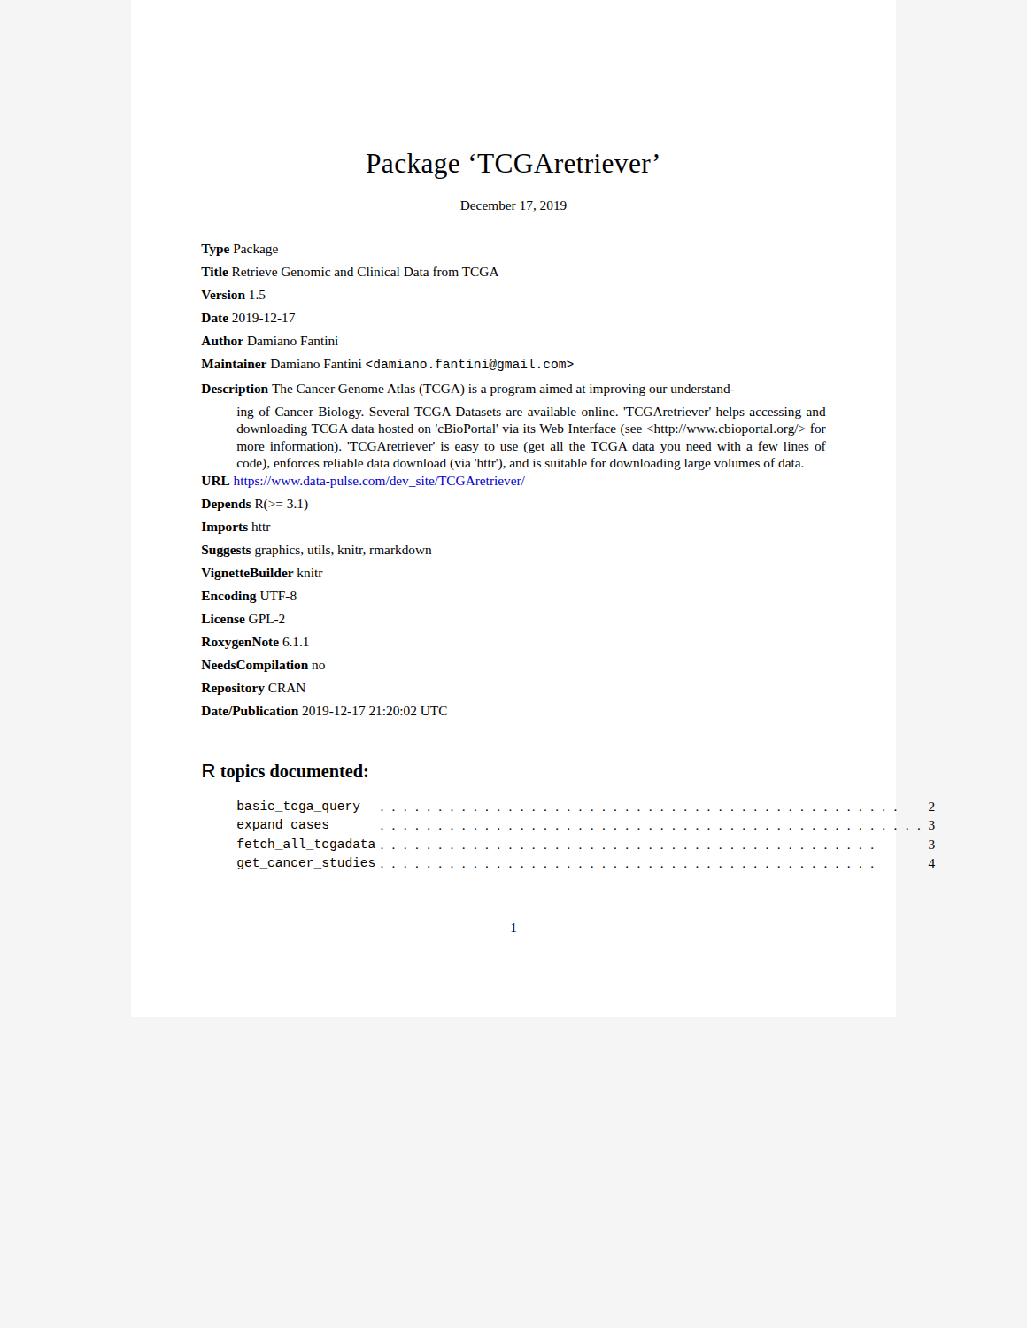Package ‘TCGAretriever’
December 17, 2019
Type
Package
Title
Retrieve Genomic and Clinical Data from TCGA
Version
1.5
Date
2019-12-17
Author
Damiano Fantini
Maintainer
Damiano Fantini <damiano.fantini@gmail.com>
Description
The Cancer Genome Atlas (TCGA) is a program aimed at improving our understand-
ing of Cancer Biology. Several TCGA Datasets are available online. 'TCGAretriever' helps accessing and downloading TCGA data hosted on 'cBioPortal' via its Web Interface (see <http://www.cbioportal.org/> for more information). 'TCGAretriever' is easy to use (get all the TCGA data you need with a few lines of code), enforces reliable data download (via 'httr'), and is suitable for downloading large volumes of data.
URL
https://www.data-pulse.com/dev_site/TCGAretriever/
Depends
R(>= 3.1)
Imports
httr
Suggests
graphics, utils, knitr, rmarkdown
VignetteBuilder
knitr
Encoding
UTF-8
License
GPL-2
RoxygenNote
6.1.1
NeedsCompilation
no
Repository
CRAN
Date/Publication
2019-12-17 21:20:02 UTC
R topics documented:
| basic_tcga_query | . . . . . . . . . . . . . . . . . . . . . . . . . . . . . . . . . . . . . . . . . . . . . | 2 |
| expand_cases | . . . . . . . . . . . . . . . . . . . . . . . . . . . . . . . . . . . . . . . . . . . . . . . | 3 |
| fetch_all_tcgadata | . . . . . . . . . . . . . . . . . . . . . . . . . . . . . . . . . . . . . . . . . . . | 3 |
| get_cancer_studies | . . . . . . . . . . . . . . . . . . . . . . . . . . . . . . . . . . . . . . . . . . . | 4 |
1